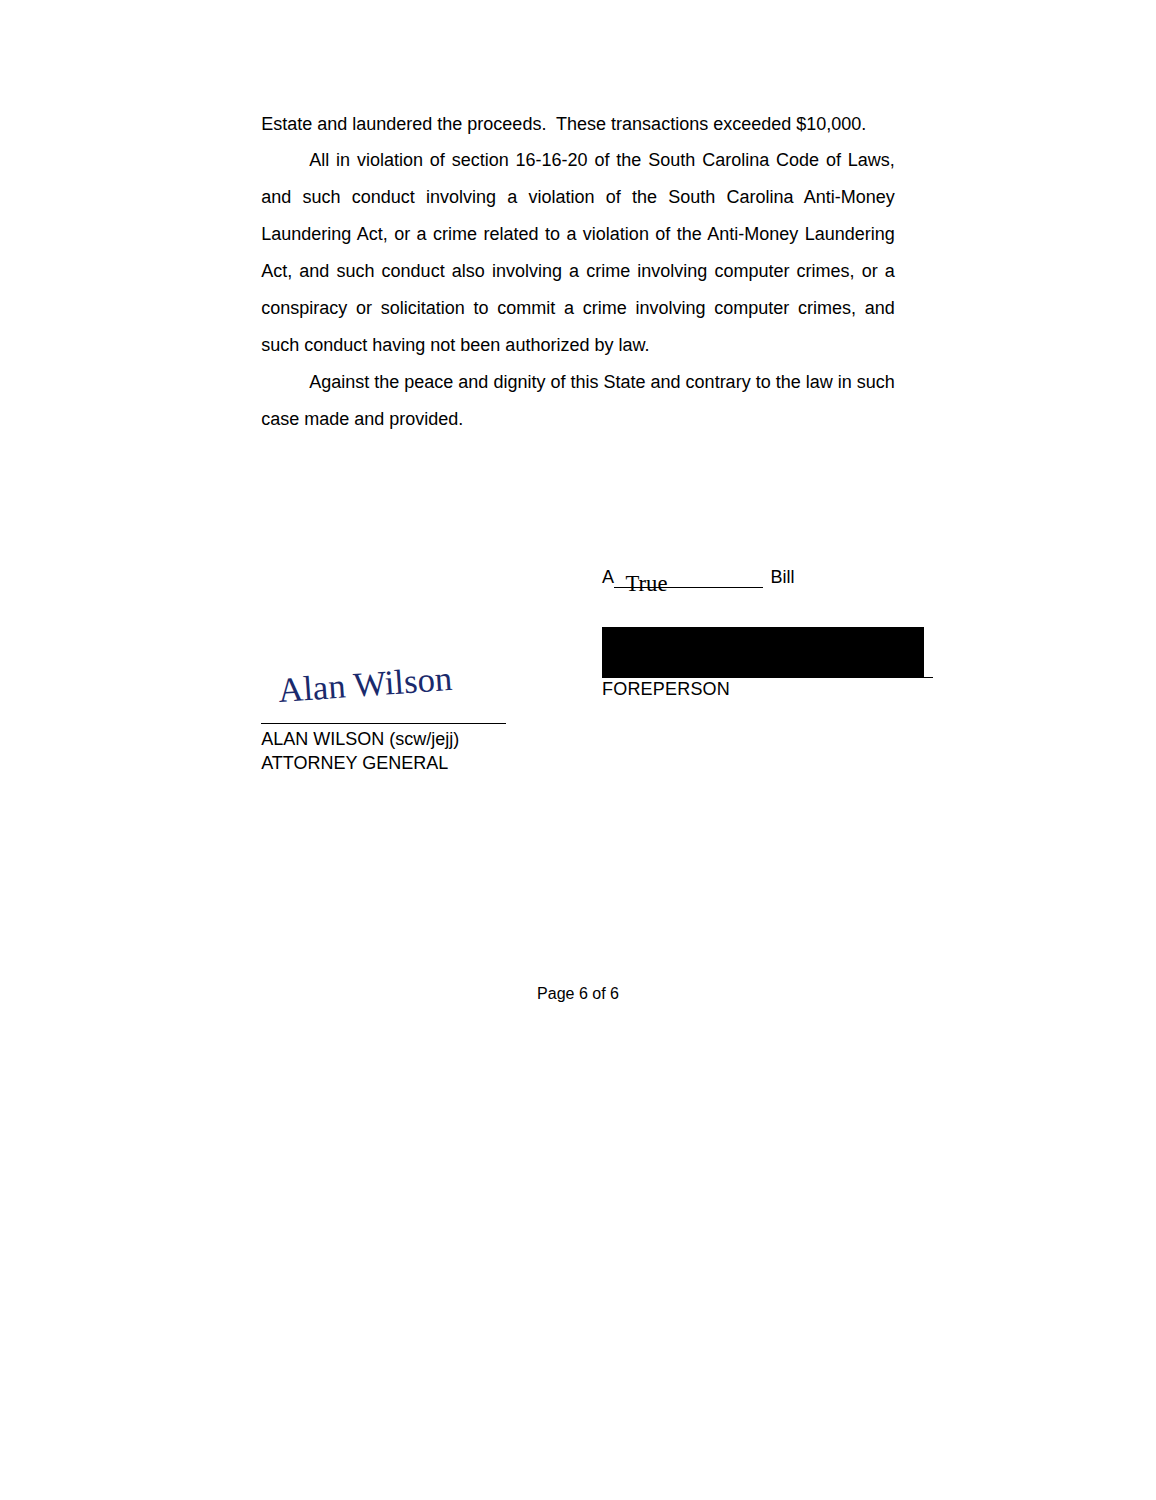Estate and laundered the proceeds. These transactions exceeded $10,000.
All in violation of section 16-16-20 of the South Carolina Code of Laws, and such conduct involving a violation of the South Carolina Anti-Money Laundering Act, or a crime related to a violation of the Anti-Money Laundering Act, and such conduct also involving a crime involving computer crimes, or a conspiracy or solicitation to commit a crime involving computer crimes, and such conduct having not been authorized by law.
Against the peace and dignity of this State and contrary to the law in such case made and provided.
ATrue Bill
FOREPERSON
Alan Wilson
ALAN WILSON (scw/jejj)
ATTORNEY GENERAL
Page 6 of 6